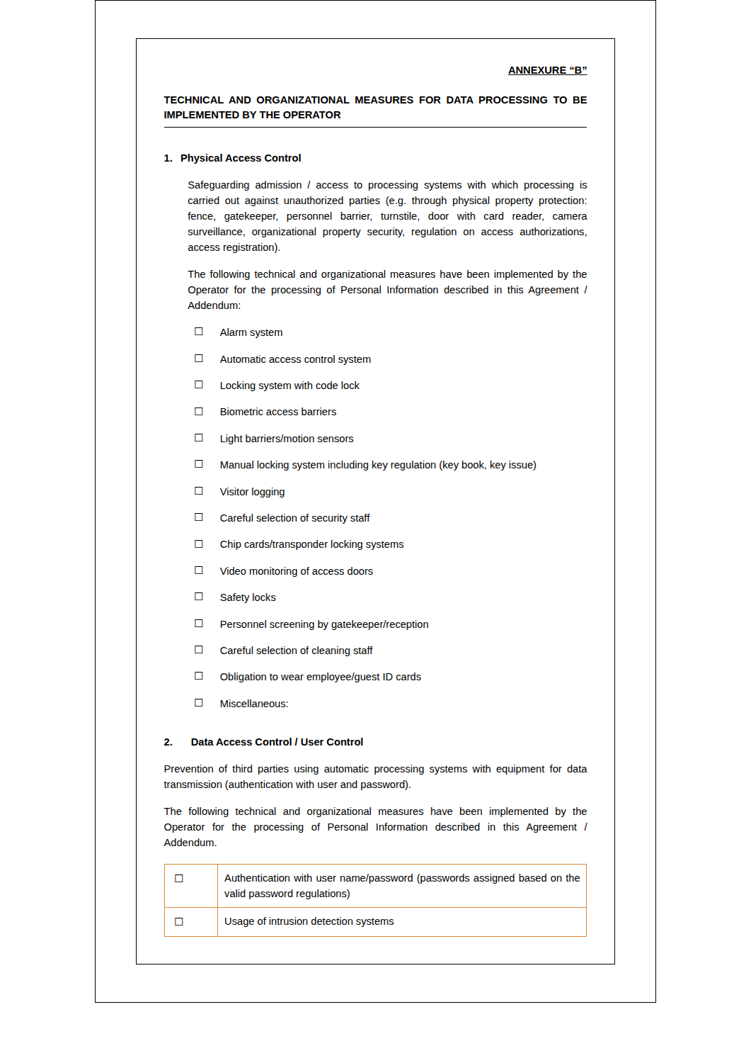ANNEXURE “B”
Technical and organizational measures for data processing to be implemented by the operator
1. Physical Access Control
Safeguarding admission / access to processing systems with which processing is carried out against unauthorized parties (e.g. through physical property protection: fence, gatekeeper, personnel barrier, turnstile, door with card reader, camera surveillance, organizational property security, regulation on access authorizations, access registration).
The following technical and organizational measures have been implemented by the Operator for the processing of Personal Information described in this Agreement / Addendum:
Alarm system
Automatic access control system
Locking system with code lock
Biometric access barriers
Light barriers/motion sensors
Manual locking system including key regulation (key book, key issue)
Visitor logging
Careful selection of security staff
Chip cards/transponder locking systems
Video monitoring of access doors
Safety locks
Personnel screening by gatekeeper/reception
Careful selection of cleaning staff
Obligation to wear employee/guest ID cards
Miscellaneous:
2. Data Access Control / User Control
Prevention of third parties using automatic processing systems with equipment for data transmission (authentication with user and password).
The following technical and organizational measures have been implemented by the Operator for the processing of Personal Information described in this Agreement / Addendum.
| | Authentication with user name/password (passwords assigned based on the valid password regulations) |
| | Usage of intrusion detection systems |